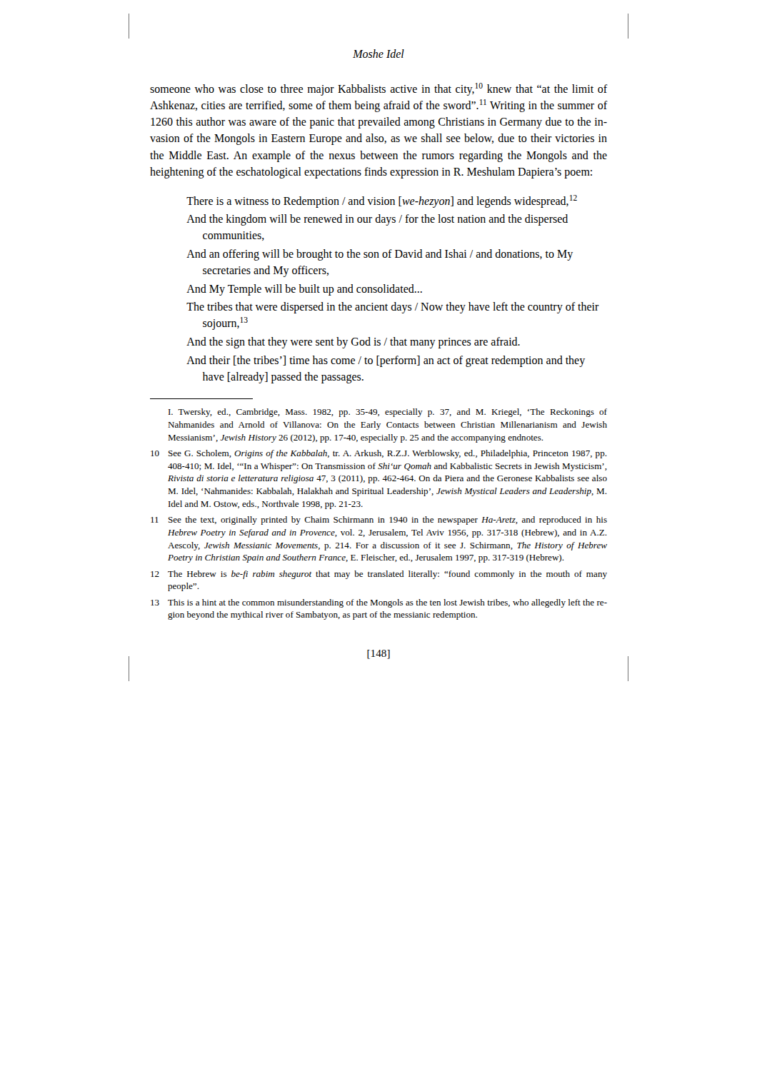Moshe Idel
someone who was close to three major Kabbalists active in that city,10 knew that “at the limit of Ashkenaz, cities are terrified, some of them being afraid of the sword”.11 Writing in the summer of 1260 this author was aware of the panic that prevailed among Christians in Germany due to the invasion of the Mongols in Eastern Europe and also, as we shall see below, due to their victories in the Middle East. An example of the nexus between the rumors regarding the Mongols and the heightening of the eschatological expectations finds expression in R. Meshulam Dapiera’s poem:
There is a witness to Redemption / and vision [we-hezyon] and legends widespread,12
And the kingdom will be renewed in our days / for the lost nation and the dispersed communities,
And an offering will be brought to the son of David and Ishai / and donations, to My secretaries and My officers,
And My Temple will be built up and consolidated...
The tribes that were dispersed in the ancient days / Now they have left the country of their sojourn,13
And the sign that they were sent by God is / that many princes are afraid.
And their [the tribes’] time has come / to [perform] an act of great redemption and they have [already] passed the passages.
I. Twersky, ed., Cambridge, Mass. 1982, pp. 35-49, especially p. 37, and M. Kriegel, ‘The Reckonings of Nahmanides and Arnold of Villanova: On the Early Contacts between Christian Millenarianism and Jewish Messianism’, Jewish History 26 (2012), pp. 17-40, especially p. 25 and the accompanying endnotes.
10
See G. Scholem, Origins of the Kabbalah, tr. A. Arkush, R.Z.J. Werblowsky, ed., Philadelphia, Princeton 1987, pp. 408-410; M. Idel, ‘“In a Whisper”: On Transmission of Shi‘ur Qomah and Kabbalistic Secrets in Jewish Mysticism’, Rivista di storia e letteratura religiosa 47, 3 (2011), pp. 462-464. On da Piera and the Geronese Kabbalists see also M. Idel, ‘Nahmanides: Kabbalah, Halakhah and Spiritual Leadership’, Jewish Mystical Leaders and Leadership, M. Idel and M. Ostow, eds., Northvale 1998, pp. 21-23.
11
See the text, originally printed by Chaim Schirmann in 1940 in the newspaper Ha-Aretz, and reproduced in his Hebrew Poetry in Sefarad and in Provence, vol. 2, Jerusalem, Tel Aviv 1956, pp. 317-318 (Hebrew), and in A.Z. Aescoly, Jewish Messianic Movements, p. 214. For a discussion of it see J. Schirmann, The History of Hebrew Poetry in Christian Spain and Southern France, E. Fleischer, ed., Jerusalem 1997, pp. 317-319 (Hebrew).
12
The Hebrew is be-fi rabim shegurot that may be translated literally: “found commonly in the mouth of many people”.
13
This is a hint at the common misunderstanding of the Mongols as the ten lost Jewish tribes, who allegedly left the region beyond the mythical river of Sambatyon, as part of the messianic redemption.
[148]